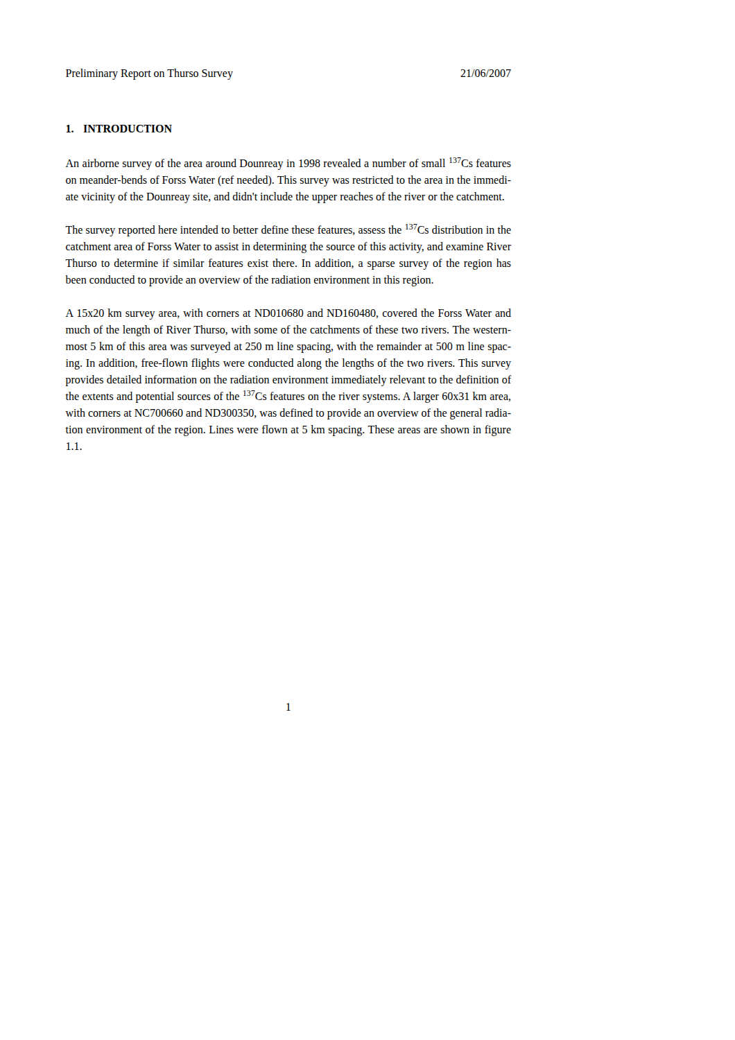Preliminary Report on Thurso Survey
21/06/2007
1. INTRODUCTION
An airborne survey of the area around Dounreay in 1998 revealed a number of small 137Cs features on meander-bends of Forss Water (ref needed). This survey was restricted to the area in the immediate vicinity of the Dounreay site, and didn't include the upper reaches of the river or the catchment.
The survey reported here intended to better define these features, assess the 137Cs distribution in the catchment area of Forss Water to assist in determining the source of this activity, and examine River Thurso to determine if similar features exist there. In addition, a sparse survey of the region has been conducted to provide an overview of the radiation environment in this region.
A 15x20 km survey area, with corners at ND010680 and ND160480, covered the Forss Water and much of the length of River Thurso, with some of the catchments of these two rivers. The westernmost 5 km of this area was surveyed at 250 m line spacing, with the remainder at 500 m line spacing. In addition, free-flown flights were conducted along the lengths of the two rivers. This survey provides detailed information on the radiation environment immediately relevant to the definition of the extents and potential sources of the 137Cs features on the river systems. A larger 60x31 km area, with corners at NC700660 and ND300350, was defined to provide an overview of the general radiation environment of the region. Lines were flown at 5 km spacing. These areas are shown in figure 1.1.
1